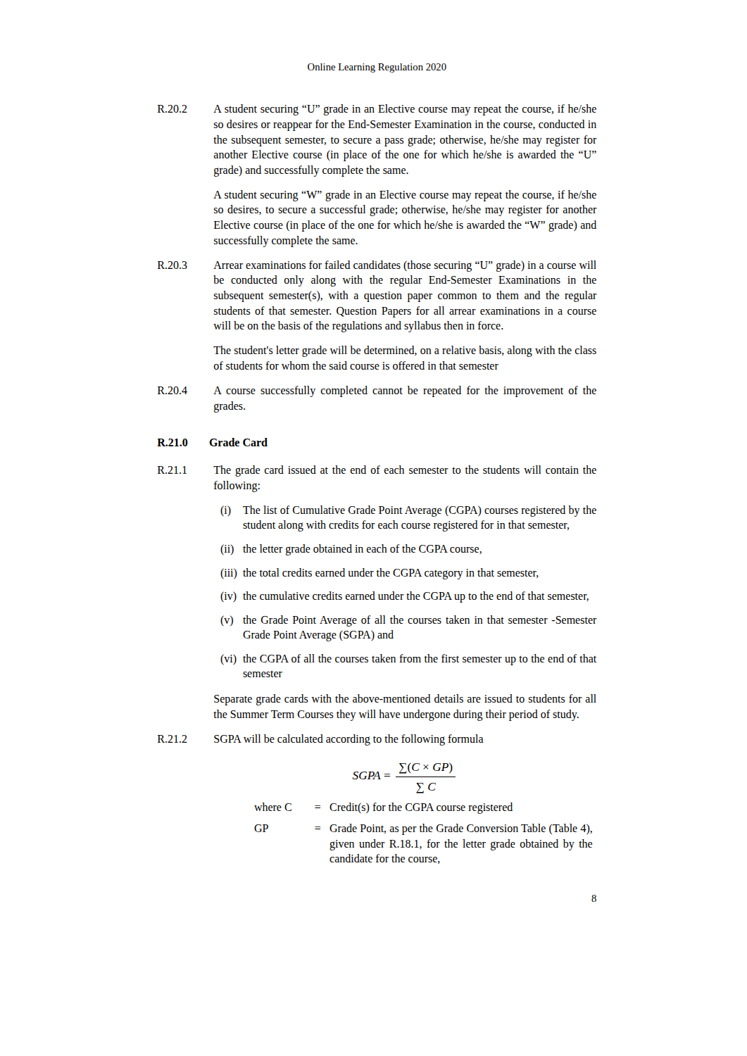Online Learning Regulation 2020
R.20.2
A student securing “U” grade in an Elective course may repeat the course, if he/she so desires or reappear for the End-Semester Examination in the course, conducted in the subsequent semester, to secure a pass grade; otherwise, he/she may register for another Elective course (in place of the one for which he/she is awarded the “U” grade) and successfully complete the same.
A student securing “W” grade in an Elective course may repeat the course, if he/she so desires, to secure a successful grade; otherwise, he/she may register for another Elective course (in place of the one for which he/she is awarded the “W” grade) and successfully complete the same.
R.20.3
Arrear examinations for failed candidates (those securing “U” grade) in a course will be conducted only along with the regular End-Semester Examinations in the subsequent semester(s), with a question paper common to them and the regular students of that semester. Question Papers for all arrear examinations in a course will be on the basis of the regulations and syllabus then in force.
The student's letter grade will be determined, on a relative basis, along with the class of students for whom the said course is offered in that semester
R.20.4
A course successfully completed cannot be repeated for the improvement of the grades.
R.21.0
Grade Card
R.21.1
The grade card issued at the end of each semester to the students will contain the following:
(i) The list of Cumulative Grade Point Average (CGPA) courses registered by the student along with credits for each course registered for in that semester,
(ii) the letter grade obtained in each of the CGPA course,
(iii) the total credits earned under the CGPA category in that semester,
(iv) the cumulative credits earned under the CGPA up to the end of that semester,
(v) the Grade Point Average of all the courses taken in that semester -Semester Grade Point Average (SGPA) and
(vi) the CGPA of all the courses taken from the first semester up to the end of that semester
Separate grade cards with the above-mentioned details are issued to students for all the Summer Term Courses they will have undergone during their period of study.
R.21.2
SGPA will be calculated according to the following formula
SGPA = ∑(C × GP) ∑ C
| where C | = | Credit(s) for the CGPA course registered |
| GP | = | Grade Point, as per the Grade Conversion Table (Table 4), given under R.18.1, for the letter grade obtained by the candidate for the course, |
8